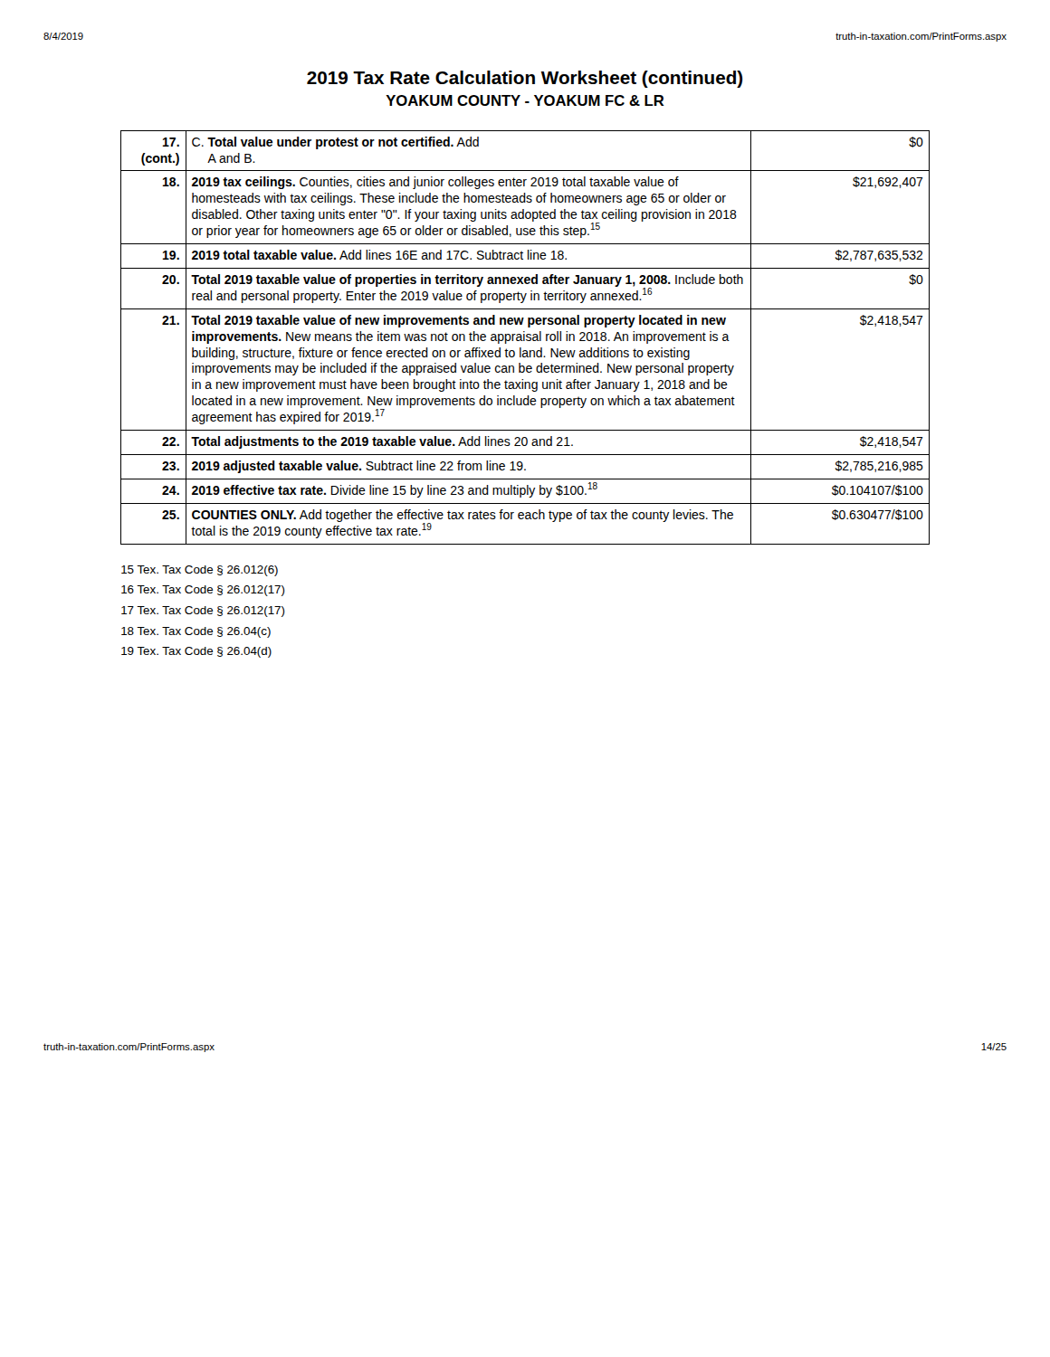8/4/2019 truth-in-taxation.com/PrintForms.aspx
2019 Tax Rate Calculation Worksheet (continued)
YOAKUM COUNTY - YOAKUM FC & LR
| 17. (cont.) | C. Total value under protest or not certified. Add A and B. | $0 |
| 18. | 2019 tax ceilings. Counties, cities and junior colleges enter 2019 total taxable value of homesteads with tax ceilings. These include the homesteads of homeowners age 65 or older or disabled. Other taxing units enter "0". If your taxing units adopted the tax ceiling provision in 2018 or prior year for homeowners age 65 or older or disabled, use this step. 15 | $21,692,407 |
| 19. | 2019 total taxable value. Add lines 16E and 17C. Subtract line 18. | $2,787,635,532 |
| 20. | Total 2019 taxable value of properties in territory annexed after January 1, 2008. Include both real and personal property. Enter the 2019 value of property in territory annexed. 16 | $0 |
| 21. | Total 2019 taxable value of new improvements and new personal property located in new improvements. New means the item was not on the appraisal roll in 2018. An improvement is a building, structure, fixture or fence erected on or affixed to land. New additions to existing improvements may be included if the appraised value can be determined. New personal property in a new improvement must have been brought into the taxing unit after January 1, 2018 and be located in a new improvement. New improvements do include property on which a tax abatement agreement has expired for 2019. 17 | $2,418,547 |
| 22. | Total adjustments to the 2019 taxable value. Add lines 20 and 21. | $2,418,547 |
| 23. | 2019 adjusted taxable value. Subtract line 22 from line 19. | $2,785,216,985 |
| 24. | 2019 effective tax rate. Divide line 15 by line 23 and multiply by $100. 18 | $0.104107/$100 |
| 25. | COUNTIES ONLY. Add together the effective tax rates for each type of tax the county levies. The total is the 2019 county effective tax rate. 19 | $0.630477/$100 |
15 Tex. Tax Code § 26.012(6)
16 Tex. Tax Code § 26.012(17)
17 Tex. Tax Code § 26.012(17)
18 Tex. Tax Code § 26.04(c)
19 Tex. Tax Code § 26.04(d)
truth-in-taxation.com/PrintForms.aspx 14/25